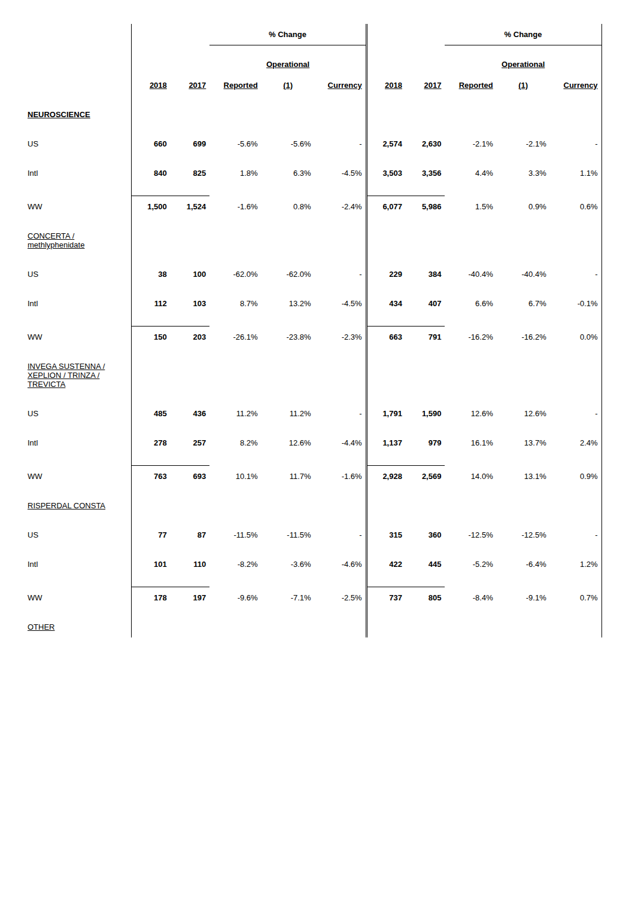| | | | % Change | | | % Change | |
| | | | | Operational | | | | | Operational | | |
| | 2018 | 2017 | Reported | (1) | Currency | 2018 | 2017 | Reported | (1) | Currency | |
| NEUROSCIENCE | | | | | | | | | | | |
| US | 660 | 699 | -5.6% | -5.6% | - | 2,574 | 2,630 | -2.1% | -2.1% | - | |
| Intl | 840 | 825 | 1.8% | 6.3% | -4.5% | 3,503 | 3,356 | 4.4% | 3.3% | 1.1% | |
| WW | 1,500 | 1,524 | -1.6% | 0.8% | -2.4% | 6,077 | 5,986 | 1.5% | 0.9% | 0.6% | |
| CONCERTA / methlyphenidate | | | | | | | | | | | |
| US | 38 | 100 | -62.0% | -62.0% | - | 229 | 384 | -40.4% | -40.4% | - | |
| Intl | 112 | 103 | 8.7% | 13.2% | -4.5% | 434 | 407 | 6.6% | 6.7% | -0.1% | |
| WW | 150 | 203 | -26.1% | -23.8% | -2.3% | 663 | 791 | -16.2% | -16.2% | 0.0% | |
| INVEGA SUSTENNA / XEPLION / TRINZA / TREVICTA | | | | | | | | | | | |
| US | 485 | 436 | 11.2% | 11.2% | - | 1,791 | 1,590 | 12.6% | 12.6% | - | |
| Intl | 278 | 257 | 8.2% | 12.6% | -4.4% | 1,137 | 979 | 16.1% | 13.7% | 2.4% | |
| WW | 763 | 693 | 10.1% | 11.7% | -1.6% | 2,928 | 2,569 | 14.0% | 13.1% | 0.9% | |
| RISPERDAL CONSTA | | | | | | | | | | | |
| US | 77 | 87 | -11.5% | -11.5% | - | 315 | 360 | -12.5% | -12.5% | - | |
| Intl | 101 | 110 | -8.2% | -3.6% | -4.6% | 422 | 445 | -5.2% | -6.4% | 1.2% | |
| WW | 178 | 197 | -9.6% | -7.1% | -2.5% | 737 | 805 | -8.4% | -9.1% | 0.7% | |
| OTHER | | | | | | | | | | | |